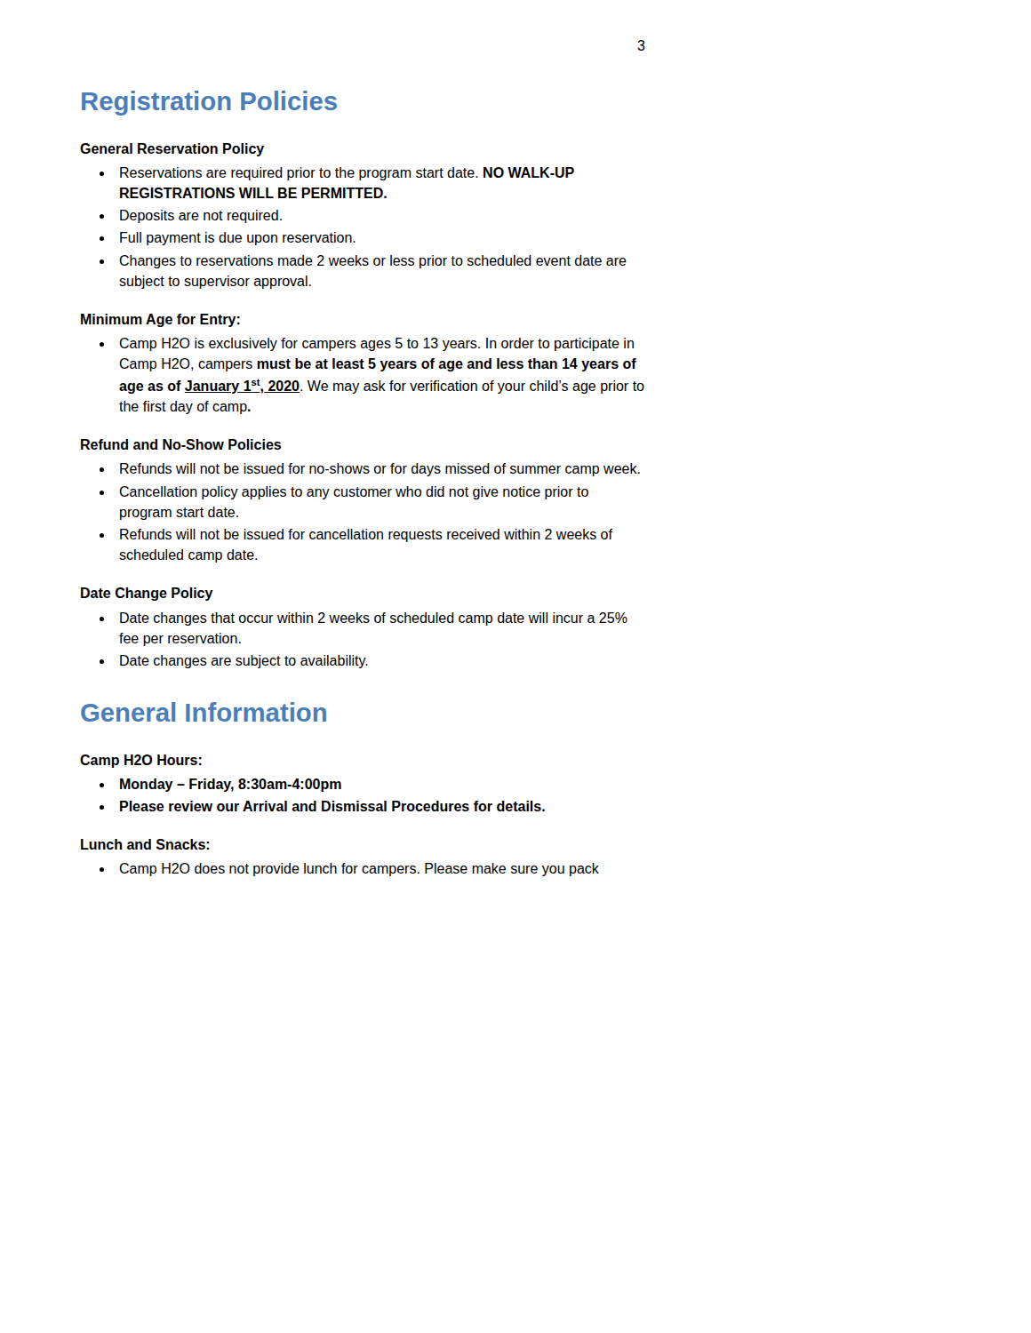3
Registration Policies
General Reservation Policy
Reservations are required prior to the program start date. NO WALK-UP REGISTRATIONS WILL BE PERMITTED.
Deposits are not required.
Full payment is due upon reservation.
Changes to reservations made 2 weeks or less prior to scheduled event date are subject to supervisor approval.
Minimum Age for Entry:
Camp H2O is exclusively for campers ages 5 to 13 years. In order to participate in Camp H2O, campers must be at least 5 years of age and less than 14 years of age as of January 1st, 2020. We may ask for verification of your child’s age prior to the first day of camp.
Refund and No-Show Policies
Refunds will not be issued for no-shows or for days missed of summer camp week.
Cancellation policy applies to any customer who did not give notice prior to program start date.
Refunds will not be issued for cancellation requests received within 2 weeks of scheduled camp date.
Date Change Policy
Date changes that occur within 2 weeks of scheduled camp date will incur a 25% fee per reservation.
Date changes are subject to availability.
General Information
Camp H2O Hours:
Monday – Friday, 8:30am-4:00pm
Please review our Arrival and Dismissal Procedures for details.
Lunch and Snacks:
Camp H2O does not provide lunch for campers. Please make sure you pack